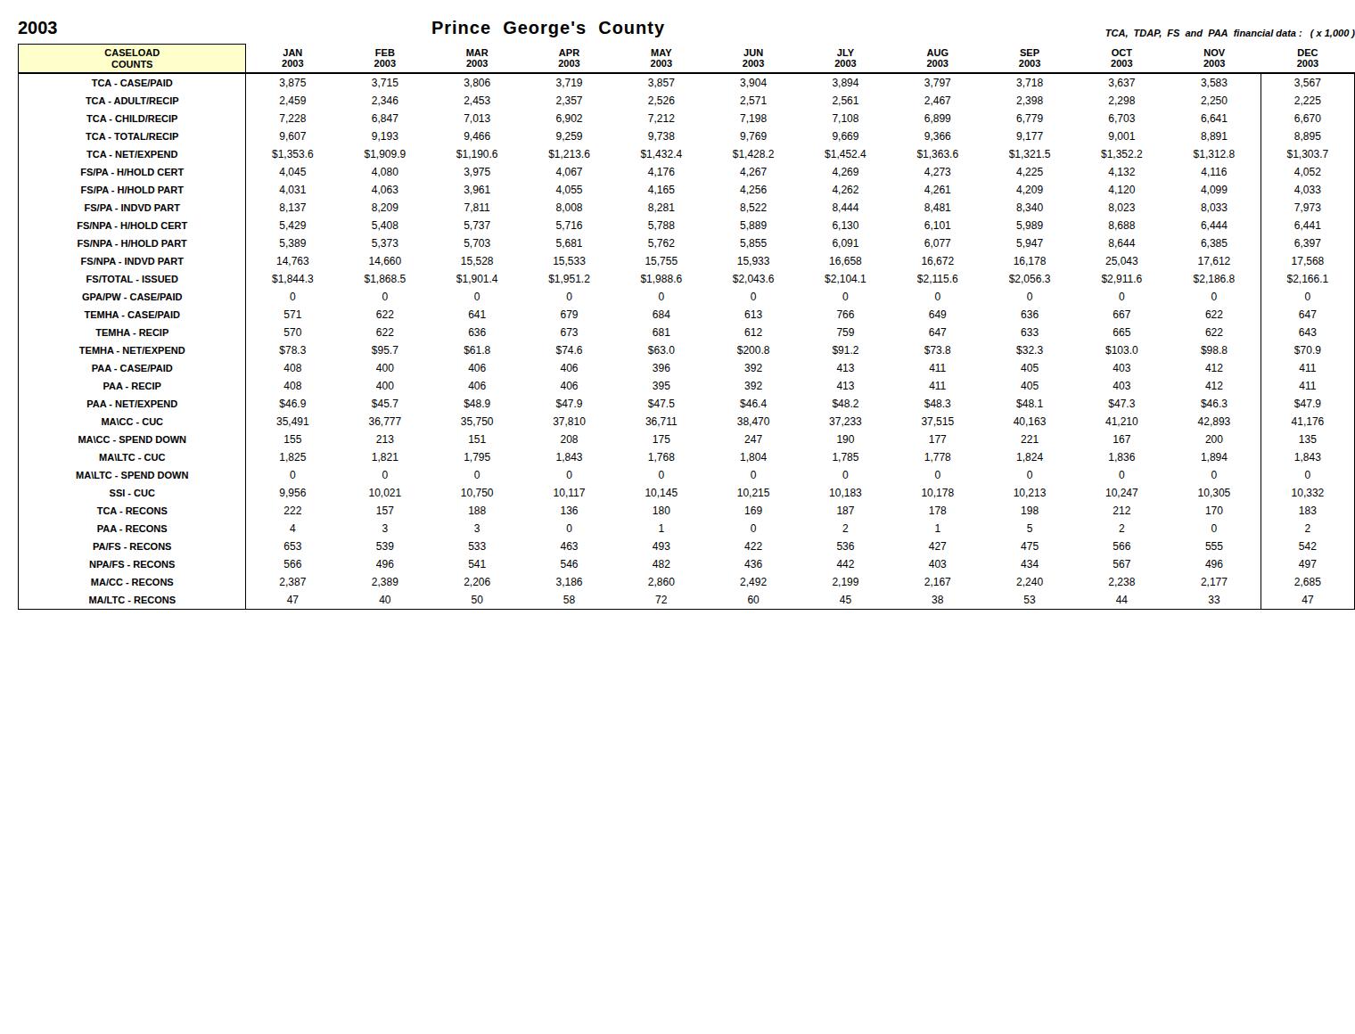2003
Prince George's County
TCA, TDAP, FS and PAA financial data : ( x 1,000 )
| CASELOAD COUNTS | JAN 2003 | FEB 2003 | MAR 2003 | APR 2003 | MAY 2003 | JUN 2003 | JLY 2003 | AUG 2003 | SEP 2003 | OCT 2003 | NOV 2003 | DEC 2003 |
| --- | --- | --- | --- | --- | --- | --- | --- | --- | --- | --- | --- | --- |
| TCA - CASE/PAID | 3,875 | 3,715 | 3,806 | 3,719 | 3,857 | 3,904 | 3,894 | 3,797 | 3,718 | 3,637 | 3,583 | 3,567 |
| TCA - ADULT/RECIP | 2,459 | 2,346 | 2,453 | 2,357 | 2,526 | 2,571 | 2,561 | 2,467 | 2,398 | 2,298 | 2,250 | 2,225 |
| TCA - CHILD/RECIP | 7,228 | 6,847 | 7,013 | 6,902 | 7,212 | 7,198 | 7,108 | 6,899 | 6,779 | 6,703 | 6,641 | 6,670 |
| TCA - TOTAL/RECIP | 9,607 | 9,193 | 9,466 | 9,259 | 9,738 | 9,769 | 9,669 | 9,366 | 9,177 | 9,001 | 8,891 | 8,895 |
| TCA - NET/EXPEND | $1,353.6 | $1,909.9 | $1,190.6 | $1,213.6 | $1,432.4 | $1,428.2 | $1,452.4 | $1,363.6 | $1,321.5 | $1,352.2 | $1,312.8 | $1,303.7 |
| FS/PA - H/HOLD CERT | 4,045 | 4,080 | 3,975 | 4,067 | 4,176 | 4,267 | 4,269 | 4,273 | 4,225 | 4,132 | 4,116 | 4,052 |
| FS/PA - H/HOLD PART | 4,031 | 4,063 | 3,961 | 4,055 | 4,165 | 4,256 | 4,262 | 4,261 | 4,209 | 4,120 | 4,099 | 4,033 |
| FS/PA - INDVD PART | 8,137 | 8,209 | 7,811 | 8,008 | 8,281 | 8,522 | 8,444 | 8,481 | 8,340 | 8,023 | 8,033 | 7,973 |
| FS/NPA - H/HOLD CERT | 5,429 | 5,408 | 5,737 | 5,716 | 5,788 | 5,889 | 6,130 | 6,101 | 5,989 | 8,688 | 6,444 | 6,441 |
| FS/NPA - H/HOLD PART | 5,389 | 5,373 | 5,703 | 5,681 | 5,762 | 5,855 | 6,091 | 6,077 | 5,947 | 8,644 | 6,385 | 6,397 |
| FS/NPA - INDVD PART | 14,763 | 14,660 | 15,528 | 15,533 | 15,755 | 15,933 | 16,658 | 16,672 | 16,178 | 25,043 | 17,612 | 17,568 |
| FS/TOTAL - ISSUED | $1,844.3 | $1,868.5 | $1,901.4 | $1,951.2 | $1,988.6 | $2,043.6 | $2,104.1 | $2,115.6 | $2,056.3 | $2,911.6 | $2,186.8 | $2,166.1 |
| GPA/PW - CASE/PAID | 0 | 0 | 0 | 0 | 0 | 0 | 0 | 0 | 0 | 0 | 0 | 0 |
| TEMHA - CASE/PAID | 571 | 622 | 641 | 679 | 684 | 613 | 766 | 649 | 636 | 667 | 622 | 647 |
| TEMHA - RECIP | 570 | 622 | 636 | 673 | 681 | 612 | 759 | 647 | 633 | 665 | 622 | 643 |
| TEMHA - NET/EXPEND | $78.3 | $95.7 | $61.8 | $74.6 | $63.0 | $200.8 | $91.2 | $73.8 | $32.3 | $103.0 | $98.8 | $70.9 |
| PAA - CASE/PAID | 408 | 400 | 406 | 406 | 396 | 392 | 413 | 411 | 405 | 403 | 412 | 411 |
| PAA - RECIP | 408 | 400 | 406 | 406 | 395 | 392 | 413 | 411 | 405 | 403 | 412 | 411 |
| PAA - NET/EXPEND | $46.9 | $45.7 | $48.9 | $47.9 | $47.5 | $46.4 | $48.2 | $48.3 | $48.1 | $47.3 | $46.3 | $47.9 |
| MA\CC - CUC | 35,491 | 36,777 | 35,750 | 37,810 | 36,711 | 38,470 | 37,233 | 37,515 | 40,163 | 41,210 | 42,893 | 41,176 |
| MA\CC - SPEND DOWN | 155 | 213 | 151 | 208 | 175 | 247 | 190 | 177 | 221 | 167 | 200 | 135 |
| MA\LTC - CUC | 1,825 | 1,821 | 1,795 | 1,843 | 1,768 | 1,804 | 1,785 | 1,778 | 1,824 | 1,836 | 1,894 | 1,843 |
| MA\LTC - SPEND DOWN | 0 | 0 | 0 | 0 | 0 | 0 | 0 | 0 | 0 | 0 | 0 | 0 |
| SSI - CUC | 9,956 | 10,021 | 10,750 | 10,117 | 10,145 | 10,215 | 10,183 | 10,178 | 10,213 | 10,247 | 10,305 | 10,332 |
| TCA - RECONS | 222 | 157 | 188 | 136 | 180 | 169 | 187 | 178 | 198 | 212 | 170 | 183 |
| PAA - RECONS | 4 | 3 | 3 | 0 | 1 | 0 | 2 | 1 | 5 | 2 | 0 | 2 |
| PA/FS - RECONS | 653 | 539 | 533 | 463 | 493 | 422 | 536 | 427 | 475 | 566 | 555 | 542 |
| NPA/FS - RECONS | 566 | 496 | 541 | 546 | 482 | 436 | 442 | 403 | 434 | 567 | 496 | 497 |
| MA/CC - RECONS | 2,387 | 2,389 | 2,206 | 3,186 | 2,860 | 2,492 | 2,199 | 2,167 | 2,240 | 2,238 | 2,177 | 2,685 |
| MA/LTC - RECONS | 47 | 40 | 50 | 58 | 72 | 60 | 45 | 38 | 53 | 44 | 33 | 47 |